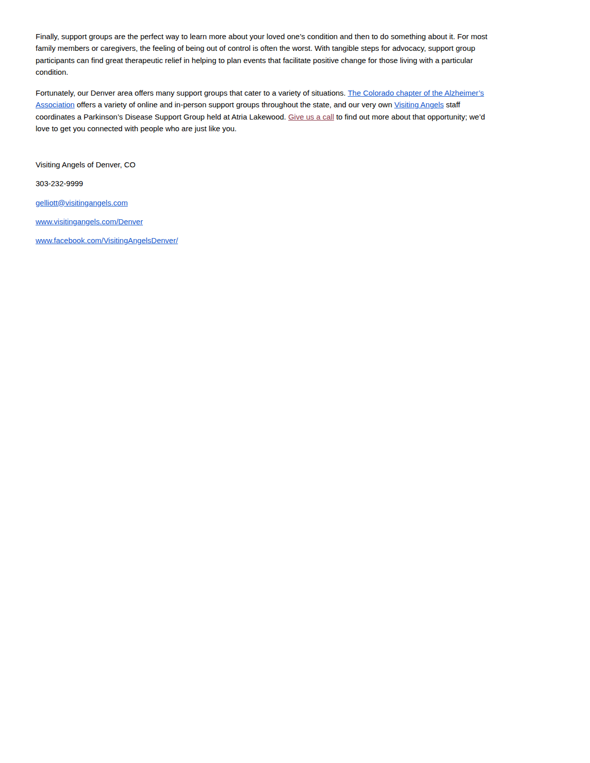Finally, support groups are the perfect way to learn more about your loved one’s condition and then to do something about it. For most family members or caregivers, the feeling of being out of control is often the worst. With tangible steps for advocacy, support group participants can find great therapeutic relief in helping to plan events that facilitate positive change for those living with a particular condition.
Fortunately, our Denver area offers many support groups that cater to a variety of situations. The Colorado chapter of the Alzheimer’s Association offers a variety of online and in-person support groups throughout the state, and our very own Visiting Angels staff coordinates a Parkinson’s Disease Support Group held at Atria Lakewood. Give us a call to find out more about that opportunity; we’d love to get you connected with people who are just like you.
Visiting Angels of Denver, CO
303-232-9999
gelliott@visitingangels.com
www.visitingangels.com/Denver
www.facebook.com/VisitingAngelsDenver/